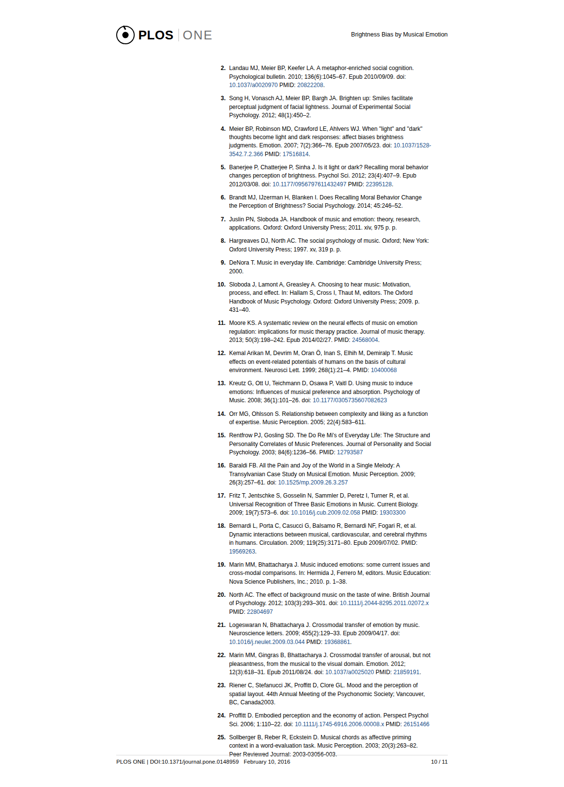PLOS ONE
Brightness Bias by Musical Emotion
2. Landau MJ, Meier BP, Keefer LA. A metaphor-enriched social cognition. Psychological bulletin. 2010; 136(6):1045–67. Epub 2010/09/09. doi: 10.1037/a0020970 PMID: 20822208.
3. Song H, Vonasch AJ, Meier BP, Bargh JA. Brighten up: Smiles facilitate perceptual judgment of facial lightness. Journal of Experimental Social Psychology. 2012; 48(1):450–2.
4. Meier BP, Robinson MD, Crawford LE, Ahlvers WJ. When "light" and "dark" thoughts become light and dark responses: affect biases brightness judgments. Emotion. 2007; 7(2):366–76. Epub 2007/05/23. doi: 10.1037/1528-3542.7.2.366 PMID: 17516814.
5. Banerjee P, Chatterjee P, Sinha J. Is it light or dark? Recalling moral behavior changes perception of brightness. Psychol Sci. 2012; 23(4):407–9. Epub 2012/03/08. doi: 10.1177/0956797611432497 PMID: 22395128.
6. Brandt MJ, IJzerman H, Blanken I. Does Recalling Moral Behavior Change the Perception of Brightness? Social Psychology. 2014; 45:246–52.
7. Juslin PN, Sloboda JA. Handbook of music and emotion: theory, research, applications. Oxford: Oxford University Press; 2011. xiv, 975 p. p.
8. Hargreaves DJ, North AC. The social psychology of music. Oxford; New York: Oxford University Press; 1997. xv, 319 p. p.
9. DeNora T. Music in everyday life. Cambridge: Cambridge University Press; 2000.
10. Sloboda J, Lamont A, Greasley A. Choosing to hear music: Motivation, process, and effect. In: Hallam S, Cross I, Thaut M, editors. The Oxford Handbook of Music Psychology. Oxford: Oxford University Press; 2009. p. 431–40.
11. Moore KS. A systematic review on the neural effects of music on emotion regulation: implications for music therapy practice. Journal of music therapy. 2013; 50(3):198–242. Epub 2014/02/27. PMID: 24568004.
12. Kemal Arikan M, Devrim M, Oran Ö, Inan S, Elhih M, Demiralp T. Music effects on event-related potentials of humans on the basis of cultural environment. Neurosci Lett. 1999; 268(1):21–4. PMID: 10400068
13. Kreutz G, Ott U, Teichmann D, Osawa P, Vaitl D. Using music to induce emotions: Influences of musical preference and absorption. Psychology of Music. 2008; 36(1):101–26. doi: 10.1177/0305735607082623
14. Orr MG, Ohlsson S. Relationship between complexity and liking as a function of expertise. Music Perception. 2005; 22(4):583–611.
15. Rentfrow PJ, Gosling SD. The Do Re Mi's of Everyday Life: The Structure and Personality Correlates of Music Preferences. Journal of Personality and Social Psychology. 2003; 84(6):1236–56. PMID: 12793587
16. Baraldi FB. All the Pain and Joy of the World in a Single Melody: A Transylvanian Case Study on Musical Emotion. Music Perception. 2009; 26(3):257–61. doi: 10.1525/mp.2009.26.3.257
17. Fritz T, Jentschke S, Gosselin N, Sammler D, Peretz I, Turner R, et al. Universal Recognition of Three Basic Emotions in Music. Current Biology. 2009; 19(7):573–6. doi: 10.1016/j.cub.2009.02.058 PMID: 19303300
18. Bernardi L, Porta C, Casucci G, Balsamo R, Bernardi NF, Fogari R, et al. Dynamic interactions between musical, cardiovascular, and cerebral rhythms in humans. Circulation. 2009; 119(25):3171–80. Epub 2009/07/02. PMID: 19569263.
19. Marin MM, Bhattacharya J. Music induced emotions: some current issues and cross-modal comparisons. In: Hermida J, Ferrero M, editors. Music Education: Nova Science Publishers, Inc.; 2010. p. 1–38.
20. North AC. The effect of background music on the taste of wine. British Journal of Psychology. 2012; 103(3):293–301. doi: 10.1111/j.2044-8295.2011.02072.x PMID: 22804697
21. Logeswaran N, Bhattacharya J. Crossmodal transfer of emotion by music. Neuroscience letters. 2009; 455(2):129–33. Epub 2009/04/17. doi: 10.1016/j.neulet.2009.03.044 PMID: 19368861.
22. Marin MM, Gingras B, Bhattacharya J. Crossmodal transfer of arousal, but not pleasantness, from the musical to the visual domain. Emotion. 2012; 12(3):618–31. Epub 2011/08/24. doi: 10.1037/a0025020 PMID: 21859191.
23. Riener C, Stefanucci JK, Proffitt D, Clore GL. Mood and the perception of spatial layout. 44th Annual Meeting of the Psychonomic Society; Vancouver, BC, Canada2003.
24. Proffitt D. Embodied perception and the economy of action. Perspect Psychol Sci. 2006; 1:110–22. doi: 10.1111/j.1745-6916.2006.00008.x PMID: 26151466
25. Sollberger B, Reber R, Eckstein D. Musical chords as affective priming context in a word-evaluation task. Music Perception. 2003; 20(3):263–82. Peer Reviewed Journal: 2003-03056-003.
PLOS ONE | DOI:10.1371/journal.pone.0148959 February 10, 2016
10 / 11